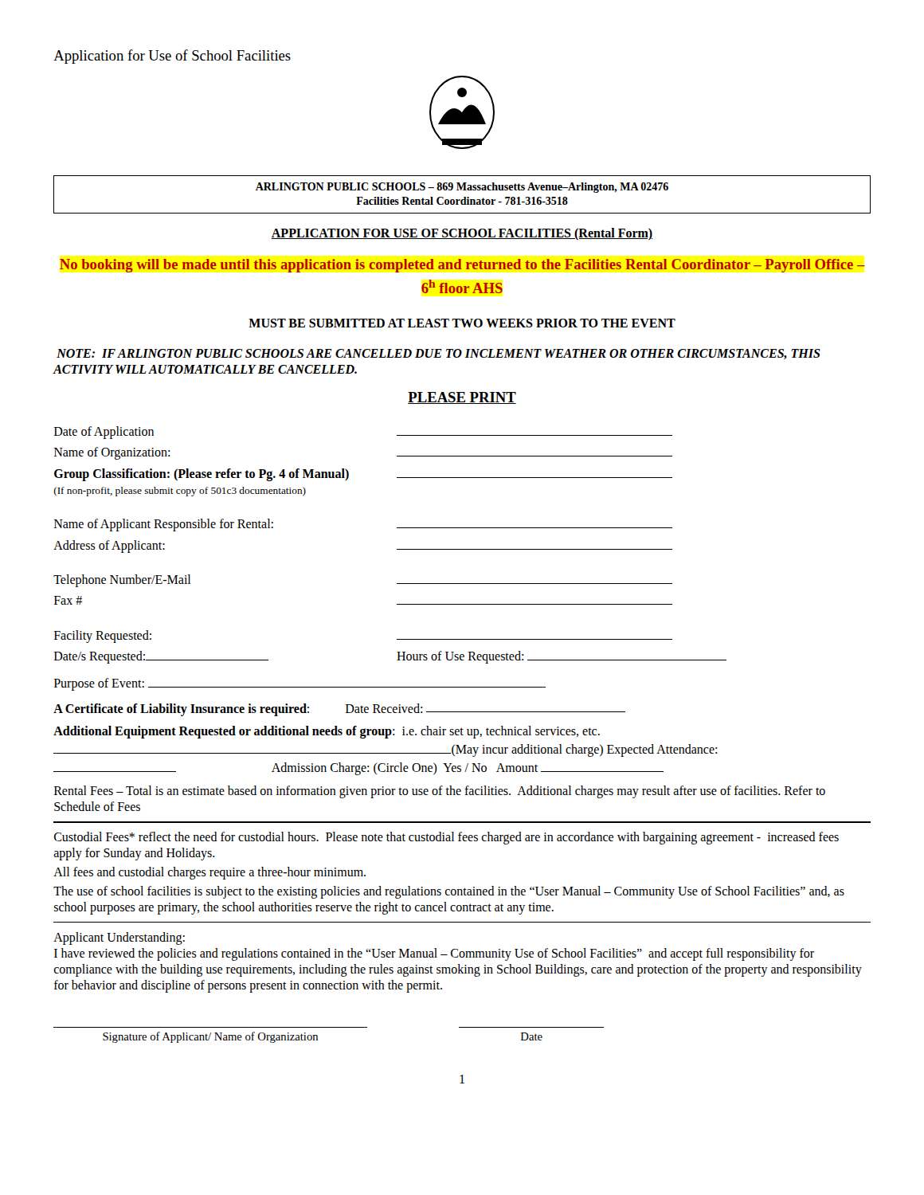Application for Use of School Facilities
ARLINGTON PUBLIC SCHOOLS – 869 Massachusetts Avenue–Arlington, MA 02476
Facilities Rental Coordinator - 781-316-3518
APPLICATION FOR USE OF SCHOOL FACILITIES (Rental Form)
No booking will be made until this application is completed and returned to the Facilities Rental Coordinator – Payroll Office – 6h floor AHS
MUST BE SUBMITTED AT LEAST TWO WEEKS PRIOR TO THE EVENT
NOTE: IF ARLINGTON PUBLIC SCHOOLS ARE CANCELLED DUE TO INCLEMENT WEATHER OR OTHER CIRCUMSTANCES, THIS ACTIVITY WILL AUTOMATICALLY BE CANCELLED.
PLEASE PRINT
| Date of Application | |
| Name of Organization: | |
| Group Classification: (Please refer to Pg. 4 of Manual) | |
| (If non-profit, please submit copy of 501c3 documentation) |
| Name of Applicant Responsible for Rental: | |
| Address of Applicant: | |
| Telephone Number/E-Mail | |
| Fax # | |
| Facility Requested: | |
| Date/s Requested: | Hours of Use Requested: |
Purpose of Event:
A Certificate of Liability Insurance is required: Date Received:
Additional Equipment Requested or additional needs of group: i.e. chair set up, technical services, etc.
(May incur additional charge) Expected Attendance:
Admission Charge: (Circle One) Yes / No Amount
Rental Fees – Total is an estimate based on information given prior to use of the facilities. Additional charges may result after use of facilities. Refer to Schedule of Fees
Custodial Fees* reflect the need for custodial hours. Please note that custodial fees charged are in accordance with bargaining agreement - increased fees apply for Sunday and Holidays.
All fees and custodial charges require a three-hour minimum.
The use of school facilities is subject to the existing policies and regulations contained in the “User Manual – Community Use of School Facilities” and, as school purposes are primary, the school authorities reserve the right to cancel contract at any time.
Applicant Understanding:
I have reviewed the policies and regulations contained in the “User Manual – Community Use of School Facilities” and accept full responsibility for compliance with the building use requirements, including the rules against smoking in School Buildings, care and protection of the property and responsibility for behavior and discipline of persons present in connection with the permit.
Signature of Applicant/ Name of Organization
Date
1